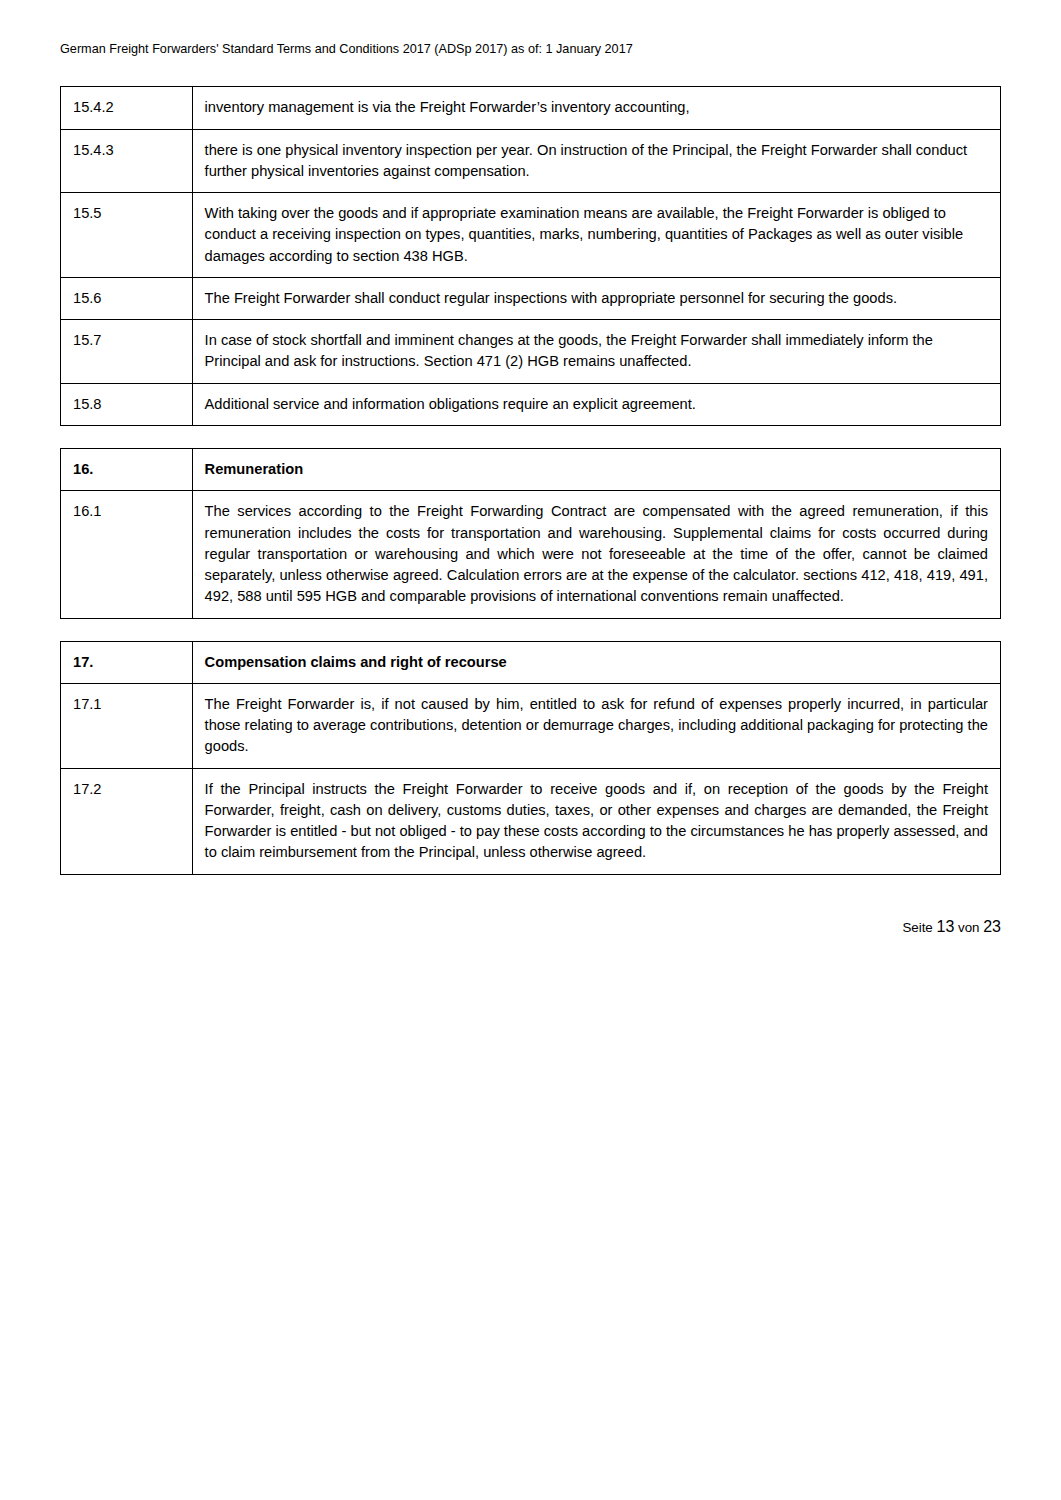German Freight Forwarders' Standard Terms and Conditions 2017 (ADSp 2017) as of: 1 January 2017
| 15.4.2 | inventory management is via the Freight Forwarder’s inventory accounting, |
| 15.4.3 | there is one physical inventory inspection per year. On instruction of the Principal, the Freight Forwarder shall conduct further physical inventories against compensation. |
| 15.5 | With taking over the goods and if appropriate examination means are available, the Freight Forwarder is obliged to conduct a receiving inspection on types, quantities, marks, numbering, quantities of Packages as well as outer visible damages according to section 438 HGB. |
| 15.6 | The Freight Forwarder shall conduct regular inspections with appropriate personnel for securing the goods. |
| 15.7 | In case of stock shortfall and imminent changes at the goods, the Freight Forwarder shall immediately inform the Principal and ask for instructions. Section 471 (2) HGB remains unaffected. |
| 15.8 | Additional service and information obligations require an explicit agreement. |
| 16. | Remuneration |
| 16.1 | The services according to the Freight Forwarding Contract are compensated with the agreed remuneration, if this remuneration includes the costs for transportation and warehousing. Supplemental claims for costs occurred during regular transportation or warehousing and which were not foreseeable at the time of the offer, cannot be claimed separately, unless otherwise agreed. Calculation errors are at the expense of the calculator. sections 412, 418, 419, 491, 492, 588 until 595 HGB and comparable provisions of international conventions remain unaffected. |
| 17. | Compensation claims and right of recourse |
| 17.1 | The Freight Forwarder is, if not caused by him, entitled to ask for refund of expenses properly incurred, in particular those relating to average contributions, detention or demurrage charges, including additional packaging for protecting the goods. |
| 17.2 | If the Principal instructs the Freight Forwarder to receive goods and if, on reception of the goods by the Freight Forwarder, freight, cash on delivery, customs duties, taxes, or other expenses and charges are demanded, the Freight Forwarder is entitled - but not obliged - to pay these costs according to the circumstances he has properly assessed, and to claim reimbursement from the Principal, unless otherwise agreed. |
Seite 13 von 23